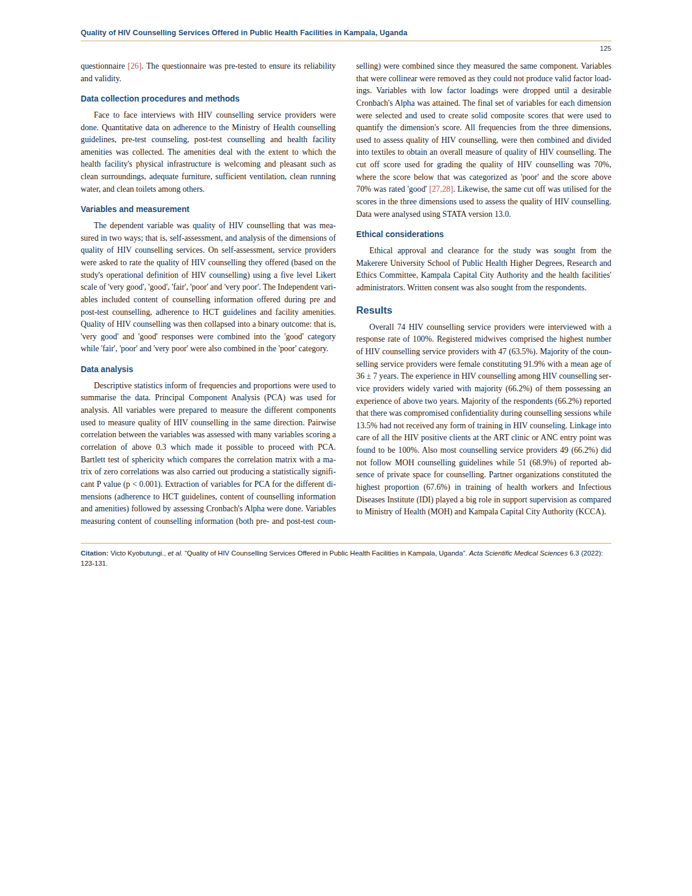Quality of HIV Counselling Services Offered in Public Health Facilities in Kampala, Uganda
125
questionnaire [26]. The questionnaire was pre-tested to ensure its reliability and validity.
Data collection procedures and methods
Face to face interviews with HIV counselling service providers were done. Quantitative data on adherence to the Ministry of Health counselling guidelines, pre-test counseling, post-test counselling and health facility amenities was collected. The amenities deal with the extent to which the health facility's physical infrastructure is welcoming and pleasant such as clean surroundings, adequate furniture, sufficient ventilation, clean running water, and clean toilets among others.
Variables and measurement
The dependent variable was quality of HIV counselling that was measured in two ways; that is, self-assessment, and analysis of the dimensions of quality of HIV counselling services. On self-assessment, service providers were asked to rate the quality of HIV counselling they offered (based on the study's operational definition of HIV counselling) using a five level Likert scale of 'very good', 'good', 'fair', 'poor' and 'very poor'. The Independent variables included content of counselling information offered during pre and post-test counselling, adherence to HCT guidelines and facility amenities. Quality of HIV counselling was then collapsed into a binary outcome: that is, 'very good' and 'good' responses were combined into the 'good' category while 'fair', 'poor' and 'very poor' were also combined in the 'poor' category.
Data analysis
Descriptive statistics inform of frequencies and proportions were used to summarise the data. Principal Component Analysis (PCA) was used for analysis. All variables were prepared to measure the different components used to measure quality of HIV counselling in the same direction. Pairwise correlation between the variables was assessed with many variables scoring a correlation of above 0.3 which made it possible to proceed with PCA. Bartlett test of sphericity which compares the correlation matrix with a matrix of zero correlations was also carried out producing a statistically significant P value (p < 0.001). Extraction of variables for PCA for the different dimensions (adherence to HCT guidelines, content of counselling information and amenities) followed by assessing Cronbach's Alpha were done. Variables measuring content of counselling information (both pre- and post-test counselling) were combined since they measured the same component. Variables that were collinear were removed as they could not produce valid factor loadings. Variables with low factor loadings were dropped until a desirable Cronbach's Alpha was attained. The final set of variables for each dimension were selected and used to create solid composite scores that were used to quantify the dimension's score. All frequencies from the three dimensions, used to assess quality of HIV counselling, were then combined and divided into textiles to obtain an overall measure of quality of HIV counselling. The cut off score used for grading the quality of HIV counselling was 70%, where the score below that was categorized as 'poor' and the score above 70% was rated 'good' [27,28]. Likewise, the same cut off was utilised for the scores in the three dimensions used to assess the quality of HIV counselling. Data were analysed using STATA version 13.0.
Ethical considerations
Ethical approval and clearance for the study was sought from the Makerere University School of Public Health Higher Degrees, Research and Ethics Committee, Kampala Capital City Authority and the health facilities' administrators. Written consent was also sought from the respondents.
Results
Overall 74 HIV counselling service providers were interviewed with a response rate of 100%. Registered midwives comprised the highest number of HIV counselling service providers with 47 (63.5%). Majority of the counselling service providers were female constituting 91.9% with a mean age of 36 ± 7 years. The experience in HIV counselling among HIV counselling service providers widely varied with majority (66.2%) of them possessing an experience of above two years. Majority of the respondents (66.2%) reported that there was compromised confidentiality during counselling sessions while 13.5% had not received any form of training in HIV counseling. Linkage into care of all the HIV positive clients at the ART clinic or ANC entry point was found to be 100%. Also most counselling service providers 49 (66.2%) did not follow MOH counselling guidelines while 51 (68.9%) of reported absence of private space for counselling. Partner organizations constituted the highest proportion (67.6%) in training of health workers and Infectious Diseases Institute (IDI) played a big role in support supervision as compared to Ministry of Health (MOH) and Kampala Capital City Authority (KCCA).
Citation: Victo Kyobutungi., et al. “Quality of HIV Counselling Services Offered in Public Health Facilities in Kampala, Uganda”. Acta Scientific Medical Sciences 6.3 (2022): 123-131.